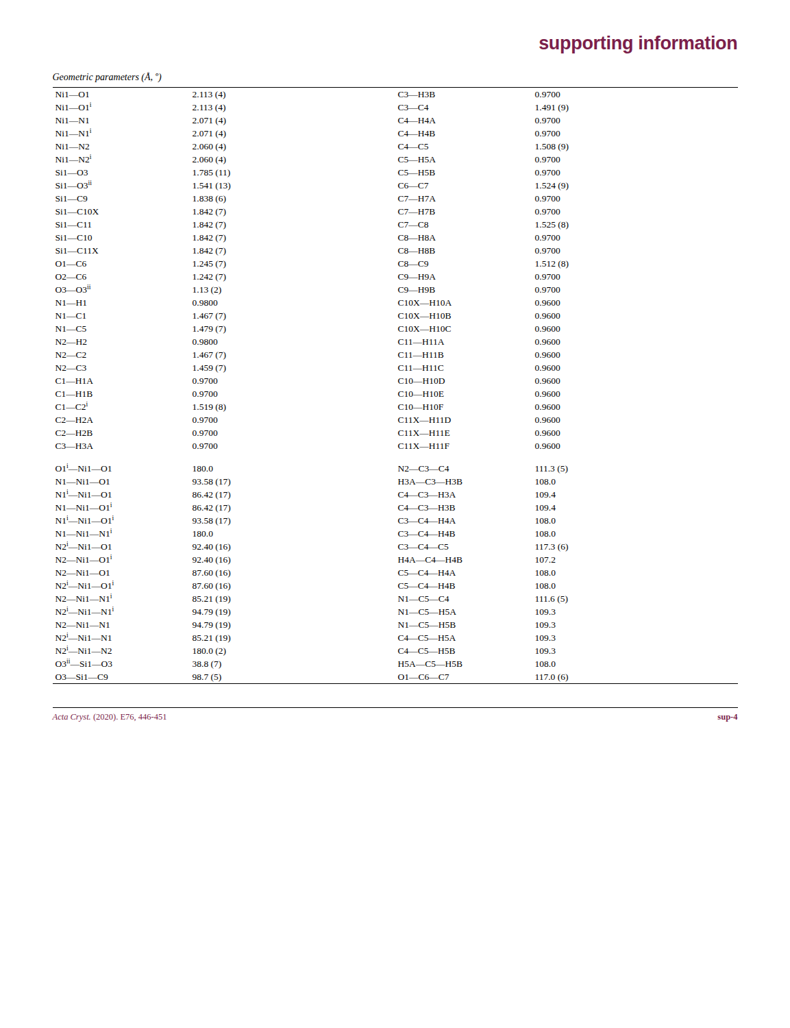supporting information
Geometric parameters (Å, º)
| Ni1—O1 | 2.113 (4) | C3—H3B | 0.9700 |
| Ni1—O1 i | 2.113 (4) | C3—C4 | 1.491 (9) |
| Ni1—N1 | 2.071 (4) | C4—H4A | 0.9700 |
| Ni1—N1 i | 2.071 (4) | C4—H4B | 0.9700 |
| Ni1—N2 | 2.060 (4) | C4—C5 | 1.508 (9) |
| Ni1—N2 i | 2.060 (4) | C5—H5A | 0.9700 |
| Si1—O3 | 1.785 (11) | C5—H5B | 0.9700 |
| Si1—O3 ii | 1.541 (13) | C6—C7 | 1.524 (9) |
| Si1—C9 | 1.838 (6) | C7—H7A | 0.9700 |
| Si1—C10X | 1.842 (7) | C7—H7B | 0.9700 |
| Si1—C11 | 1.842 (7) | C7—C8 | 1.525 (8) |
| Si1—C10 | 1.842 (7) | C8—H8A | 0.9700 |
| Si1—C11X | 1.842 (7) | C8—H8B | 0.9700 |
| O1—C6 | 1.245 (7) | C8—C9 | 1.512 (8) |
| O2—C6 | 1.242 (7) | C9—H9A | 0.9700 |
| O3—O3 ii | 1.13 (2) | C9—H9B | 0.9700 |
| N1—H1 | 0.9800 | C10X—H10A | 0.9600 |
| N1—C1 | 1.467 (7) | C10X—H10B | 0.9600 |
| N1—C5 | 1.479 (7) | C10X—H10C | 0.9600 |
| N2—H2 | 0.9800 | C11—H11A | 0.9600 |
| N2—C2 | 1.467 (7) | C11—H11B | 0.9600 |
| N2—C3 | 1.459 (7) | C11—H11C | 0.9600 |
| C1—H1A | 0.9700 | C10—H10D | 0.9600 |
| C1—H1B | 0.9700 | C10—H10E | 0.9600 |
| C1—C2 i | 1.519 (8) | C10—H10F | 0.9600 |
| C2—H2A | 0.9700 | C11X—H11D | 0.9600 |
| C2—H2B | 0.9700 | C11X—H11E | 0.9600 |
| C3—H3A | 0.9700 | C11X—H11F | 0.9600 |
| O1 i —Ni1—O1 | 180.0 | N2—C3—C4 | 111.3 (5) |
| N1—Ni1—O1 | 93.58 (17) | H3A—C3—H3B | 108.0 |
| N1 i —Ni1—O1 | 86.42 (17) | C4—C3—H3A | 109.4 |
| N1—Ni1—O1 i | 86.42 (17) | C4—C3—H3B | 109.4 |
| N1 i —Ni1—O1 i | 93.58 (17) | C3—C4—H4A | 108.0 |
| N1—Ni1—N1 i | 180.0 | C3—C4—H4B | 108.0 |
| N2 i —Ni1—O1 | 92.40 (16) | C3—C4—C5 | 117.3 (6) |
| N2—Ni1—O1 i | 92.40 (16) | H4A—C4—H4B | 107.2 |
| N2—Ni1—O1 | 87.60 (16) | C5—C4—H4A | 108.0 |
| N2 i —Ni1—O1 i | 87.60 (16) | C5—C4—H4B | 108.0 |
| N2—Ni1—N1 i | 85.21 (19) | N1—C5—C4 | 111.6 (5) |
| N2 i —Ni1—N1 i | 94.79 (19) | N1—C5—H5A | 109.3 |
| N2—Ni1—N1 | 94.79 (19) | N1—C5—H5B | 109.3 |
| N2 i —Ni1—N1 | 85.21 (19) | C4—C5—H5A | 109.3 |
| N2 i —Ni1—N2 | 180.0 (2) | C4—C5—H5B | 109.3 |
| O3 ii —Si1—O3 | 38.8 (7) | H5A—C5—H5B | 108.0 |
| O3—Si1—C9 | 98.7 (5) | O1—C6—C7 | 117.0 (6) |
Acta Cryst. (2020). E76, 446-451
sup-4